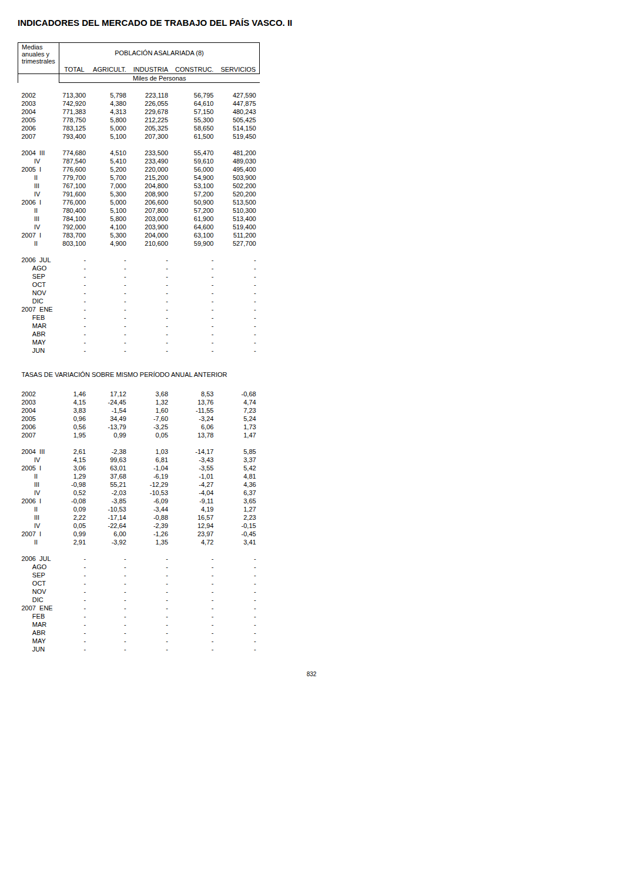INDICADORES DEL MERCADO DE TRABAJO DEL PAÍS VASCO. II
| Medias anuales y trimestrales | POBLACIÓN ASALARIADA (8) |
| --- | --- |
| | TOTAL | AGRICULT. | INDUSTRIA | CONSTRUC. | SERVICIOS |
| | Miles de Personas |
| 2002 | 713,300 | 5,798 | 223,118 | 56,795 | 427,590 |
| 2003 | 742,920 | 4,380 | 226,055 | 64,610 | 447,875 |
| 2004 | 771,383 | 4,313 | 229,678 | 57,150 | 480,243 |
| 2005 | 778,750 | 5,800 | 212,225 | 55,300 | 505,425 |
| 2006 | 783,125 | 5,000 | 205,325 | 58,650 | 514,150 |
| 2007 | 793,400 | 5,100 | 207,300 | 61,500 | 519,450 |
| 2004 III | 774,680 | 4,510 | 233,500 | 55,470 | 481,200 |
| IV | 787,540 | 5,410 | 233,490 | 59,610 | 489,030 |
| 2005 I | 776,600 | 5,200 | 220,000 | 56,000 | 495,400 |
| II | 779,700 | 5,700 | 215,200 | 54,900 | 503,900 |
| III | 767,100 | 7,000 | 204,800 | 53,100 | 502,200 |
| IV | 791,600 | 5,300 | 208,900 | 57,200 | 520,200 |
| 2006 I | 776,000 | 5,000 | 206,600 | 50,900 | 513,500 |
| II | 780,400 | 5,100 | 207,800 | 57,200 | 510,300 |
| III | 784,100 | 5,800 | 203,000 | 61,900 | 513,400 |
| IV | 792,000 | 4,100 | 203,900 | 64,600 | 519,400 |
| 2007 I | 783,700 | 5,300 | 204,000 | 63,100 | 511,200 |
| II | 803,100 | 4,900 | 210,600 | 59,900 | 527,700 |
| 2006 JUL | - | - | - | - | - |
| AGO | - | - | - | - | - |
| SEP | - | - | - | - | - |
| OCT | - | - | - | - | - |
| NOV | - | - | - | - | - |
| DIC | - | - | - | - | - |
| 2007 ENE | - | - | - | - | - |
| FEB | - | - | - | - | - |
| MAR | - | - | - | - | - |
| ABR | - | - | - | - | - |
| MAY | - | - | - | - | - |
| JUN | - | - | - | - | - |
| TASAS DE VARIACIÓN SOBRE MISMO PERÍODO ANUAL ANTERIOR |
| 2002 | 1,46 | 17,12 | 3,68 | 8,53 | -0,68 |
| 2003 | 4,15 | -24,45 | 1,32 | 13,76 | 4,74 |
| 2004 | 3,83 | -1,54 | 1,60 | -11,55 | 7,23 |
| 2005 | 0,96 | 34,49 | -7,60 | -3,24 | 5,24 |
| 2006 | 0,56 | -13,79 | -3,25 | 6,06 | 1,73 |
| 2007 | 1,95 | 0,99 | 0,05 | 13,78 | 1,47 |
| 2004 III | 2,61 | -2,38 | 1,03 | -14,17 | 5,85 |
| IV | 4,15 | 99,63 | 6,81 | -3,43 | 3,37 |
| 2005 I | 3,06 | 63,01 | -1,04 | -3,55 | 5,42 |
| II | 1,29 | 37,68 | -6,19 | -1,01 | 4,81 |
| III | -0,98 | 55,21 | -12,29 | -4,27 | 4,36 |
| IV | 0,52 | -2,03 | -10,53 | -4,04 | 6,37 |
| 2006 I | -0,08 | -3,85 | -6,09 | -9,11 | 3,65 |
| II | 0,09 | -10,53 | -3,44 | 4,19 | 1,27 |
| III | 2,22 | -17,14 | -0,88 | 16,57 | 2,23 |
| IV | 0,05 | -22,64 | -2,39 | 12,94 | -0,15 |
| 2007 I | 0,99 | 6,00 | -1,26 | 23,97 | -0,45 |
| II | 2,91 | -3,92 | 1,35 | 4,72 | 3,41 |
| 2006 JUL | - | - | - | - | - |
| AGO | - | - | - | - | - |
| SEP | - | - | - | - | - |
| OCT | - | - | - | - | - |
| NOV | - | - | - | - | - |
| DIC | - | - | - | - | - |
| 2007 ENE | - | - | - | - | - |
| FEB | - | - | - | - | - |
| MAR | - | - | - | - | - |
| ABR | - | - | - | - | - |
| MAY | - | - | - | - | - |
| JUN | - | - | - | - | - |
832